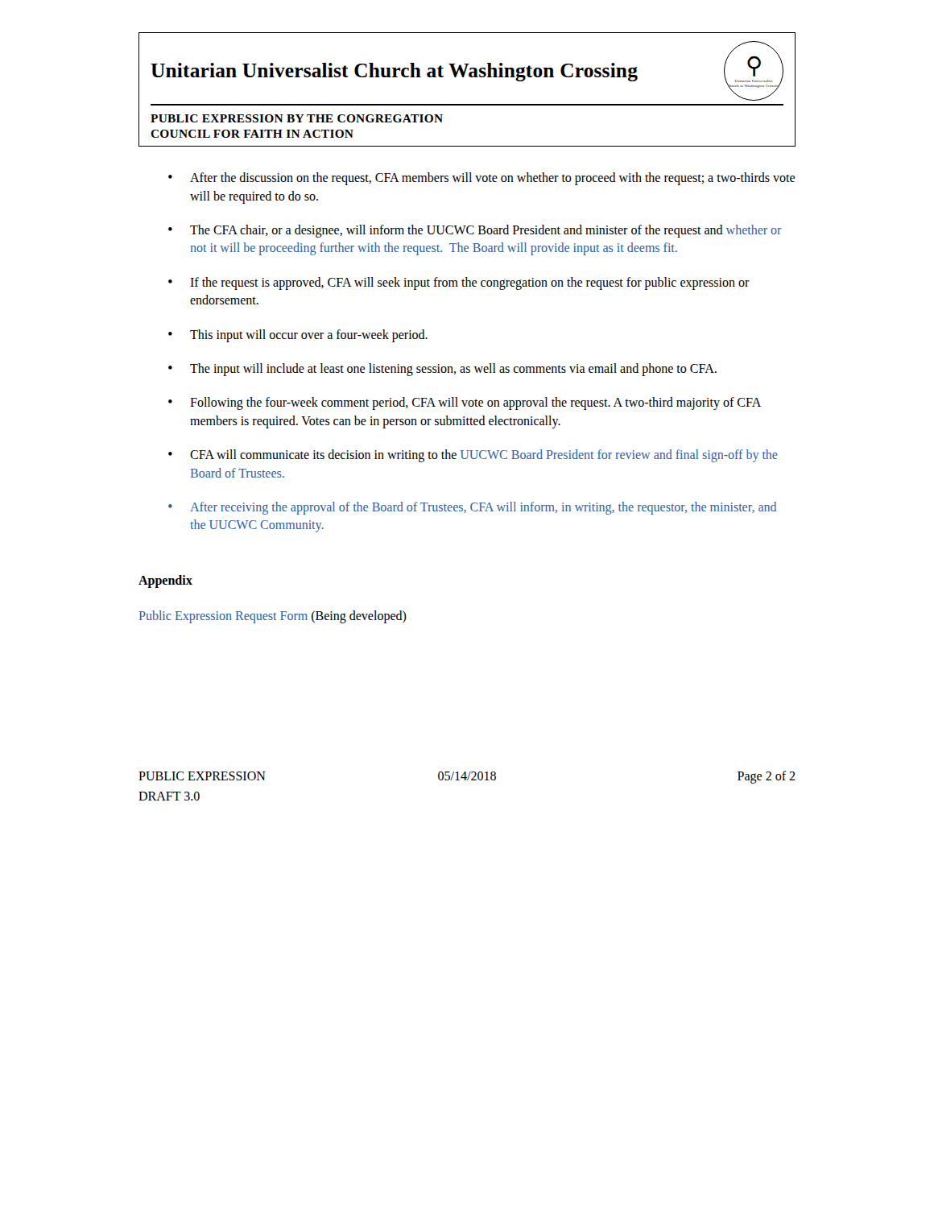Unitarian Universalist Church at Washington Crossing
⚲
Unitarian Universalist
Church at Washington Crossing
PUBLIC EXPRESSION BY THE CONGREGATION
COUNCIL FOR FAITH IN ACTION
After the discussion on the request, CFA members will vote on whether to proceed with the request; a two-thirds vote will be required to do so.
The CFA chair, or a designee, will inform the UUCWC Board President and minister of the request and whether or not it will be proceeding further with the request. The Board will provide input as it deems fit.
If the request is approved, CFA will seek input from the congregation on the request for public expression or endorsement.
This input will occur over a four-week period.
The input will include at least one listening session, as well as comments via email and phone to CFA.
Following the four-week comment period, CFA will vote on approval the request. A two-third majority of CFA members is required. Votes can be in person or submitted electronically.
CFA will communicate its decision in writing to the UUCWC Board President for review and final sign-off by the Board of Trustees.
After receiving the approval of the Board of Trustees, CFA will inform, in writing, the requestor, the minister, and the UUCWC Community.
Appendix
Public Expression Request Form (Being developed)
PUBLIC EXPRESSION
DRAFT 3.0
05/14/2018
Page 2 of 2